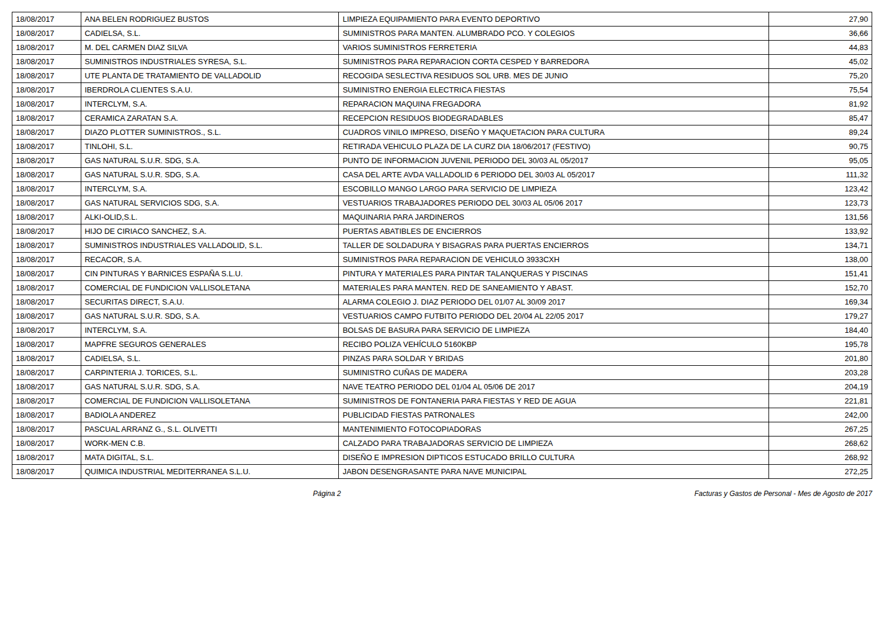| 18/08/2017 | ANA BELEN RODRIGUEZ BUSTOS | LIMPIEZA EQUIPAMIENTO PARA EVENTO DEPORTIVO | 27,90 |
| 18/08/2017 | CADIELSA, S.L. | SUMINISTROS PARA MANTEN. ALUMBRADO PCO. Y COLEGIOS | 36,66 |
| 18/08/2017 | M. DEL CARMEN DIAZ SILVA | VARIOS SUMINISTROS FERRETERIA | 44,83 |
| 18/08/2017 | SUMINISTROS INDUSTRIALES SYRESA, S.L. | SUMINISTROS PARA REPARACION CORTA CESPED Y BARREDORA | 45,02 |
| 18/08/2017 | UTE PLANTA DE TRATAMIENTO DE VALLADOLID | RECOGIDA SESLECTIVA RESIDUOS SOL URB. MES DE JUNIO | 75,20 |
| 18/08/2017 | IBERDROLA CLIENTES S.A.U. | SUMINISTRO ENERGIA ELECTRICA FIESTAS | 75,54 |
| 18/08/2017 | INTERCLYM, S.A. | REPARACION MAQUINA FREGADORA | 81,92 |
| 18/08/2017 | CERAMICA ZARATAN S.A. | RECEPCION RESIDUOS BIODEGRADABLES | 85,47 |
| 18/08/2017 | DIAZO PLOTTER SUMINISTROS., S.L. | CUADROS VINILO IMPRESO, DISEÑO Y MAQUETACION PARA CULTURA | 89,24 |
| 18/08/2017 | TINLOHI, S.L. | RETIRADA VEHICULO PLAZA DE LA CURZ DIA 18/06/2017 (FESTIVO) | 90,75 |
| 18/08/2017 | GAS NATURAL S.U.R. SDG, S.A. | PUNTO DE INFORMACION JUVENIL PERIODO DEL 30/03 AL 05/2017 | 95,05 |
| 18/08/2017 | GAS NATURAL S.U.R. SDG, S.A. | CASA DEL ARTE AVDA VALLADOLID 6 PERIODO DEL 30/03 AL 05/2017 | 111,32 |
| 18/08/2017 | INTERCLYM, S.A. | ESCOBILLO MANGO LARGO PARA SERVICIO DE LIMPIEZA | 123,42 |
| 18/08/2017 | GAS NATURAL SERVICIOS SDG, S.A. | VESTUARIOS TRABAJADORES PERIODO DEL 30/03 AL 05/06 2017 | 123,73 |
| 18/08/2017 | ALKI-OLID,S.L. | MAQUINARIA PARA JARDINEROS | 131,56 |
| 18/08/2017 | HIJO DE CIRIACO SANCHEZ, S.A. | PUERTAS ABATIBLES DE ENCIERROS | 133,92 |
| 18/08/2017 | SUMINISTROS INDUSTRIALES VALLADOLID, S.L. | TALLER DE SOLDADURA Y BISAGRAS PARA PUERTAS ENCIERROS | 134,71 |
| 18/08/2017 | RECACOR, S.A. | SUMINISTROS PARA REPARACION DE VEHICULO 3933CXH | 138,00 |
| 18/08/2017 | CIN PINTURAS Y BARNICES ESPAÑA S.L.U. | PINTURA Y MATERIALES PARA PINTAR TALANQUERAS Y PISCINAS | 151,41 |
| 18/08/2017 | COMERCIAL DE FUNDICION VALLISOLETANA | MATERIALES PARA MANTEN. RED DE SANEAMIENTO Y ABAST. | 152,70 |
| 18/08/2017 | SECURITAS DIRECT, S.A.U. | ALARMA COLEGIO J. DIAZ PERIODO DEL 01/07 AL 30/09 2017 | 169,34 |
| 18/08/2017 | GAS NATURAL S.U.R. SDG, S.A. | VESTUARIOS CAMPO FUTBITO PERIODO DEL 20/04 AL 22/05 2017 | 179,27 |
| 18/08/2017 | INTERCLYM, S.A. | BOLSAS DE BASURA PARA SERVICIO DE LIMPIEZA | 184,40 |
| 18/08/2017 | MAPFRE SEGUROS GENERALES | RECIBO POLIZA VEHÍCULO 5160KBP | 195,78 |
| 18/08/2017 | CADIELSA, S.L. | PINZAS PARA SOLDAR Y BRIDAS | 201,80 |
| 18/08/2017 | CARPINTERIA J. TORICES, S.L. | SUMINISTRO CUÑAS DE MADERA | 203,28 |
| 18/08/2017 | GAS NATURAL S.U.R. SDG, S.A. | NAVE TEATRO PERIODO DEL 01/04 AL 05/06 DE 2017 | 204,19 |
| 18/08/2017 | COMERCIAL DE FUNDICION VALLISOLETANA | SUMINISTROS DE FONTANERIA PARA FIESTAS Y RED DE AGUA | 221,81 |
| 18/08/2017 | BADIOLA ANDEREZ | PUBLICIDAD FIESTAS PATRONALES | 242,00 |
| 18/08/2017 | PASCUAL ARRANZ G., S.L. OLIVETTI | MANTENIMIENTO FOTOCOPIADORAS | 267,25 |
| 18/08/2017 | WORK-MEN C.B. | CALZADO PARA TRABAJADORAS SERVICIO DE LIMPIEZA | 268,62 |
| 18/08/2017 | MATA DIGITAL, S.L. | DISEÑO E IMPRESION DIPTICOS ESTUCADO BRILLO CULTURA | 268,92 |
| 18/08/2017 | QUIMICA INDUSTRIAL MEDITERRANEA S.L.U. | JABON DESENGRASANTE PARA NAVE MUNICIPAL | 272,25 |
Página 2 Facturas y Gastos de Personal - Mes de Agosto de 2017